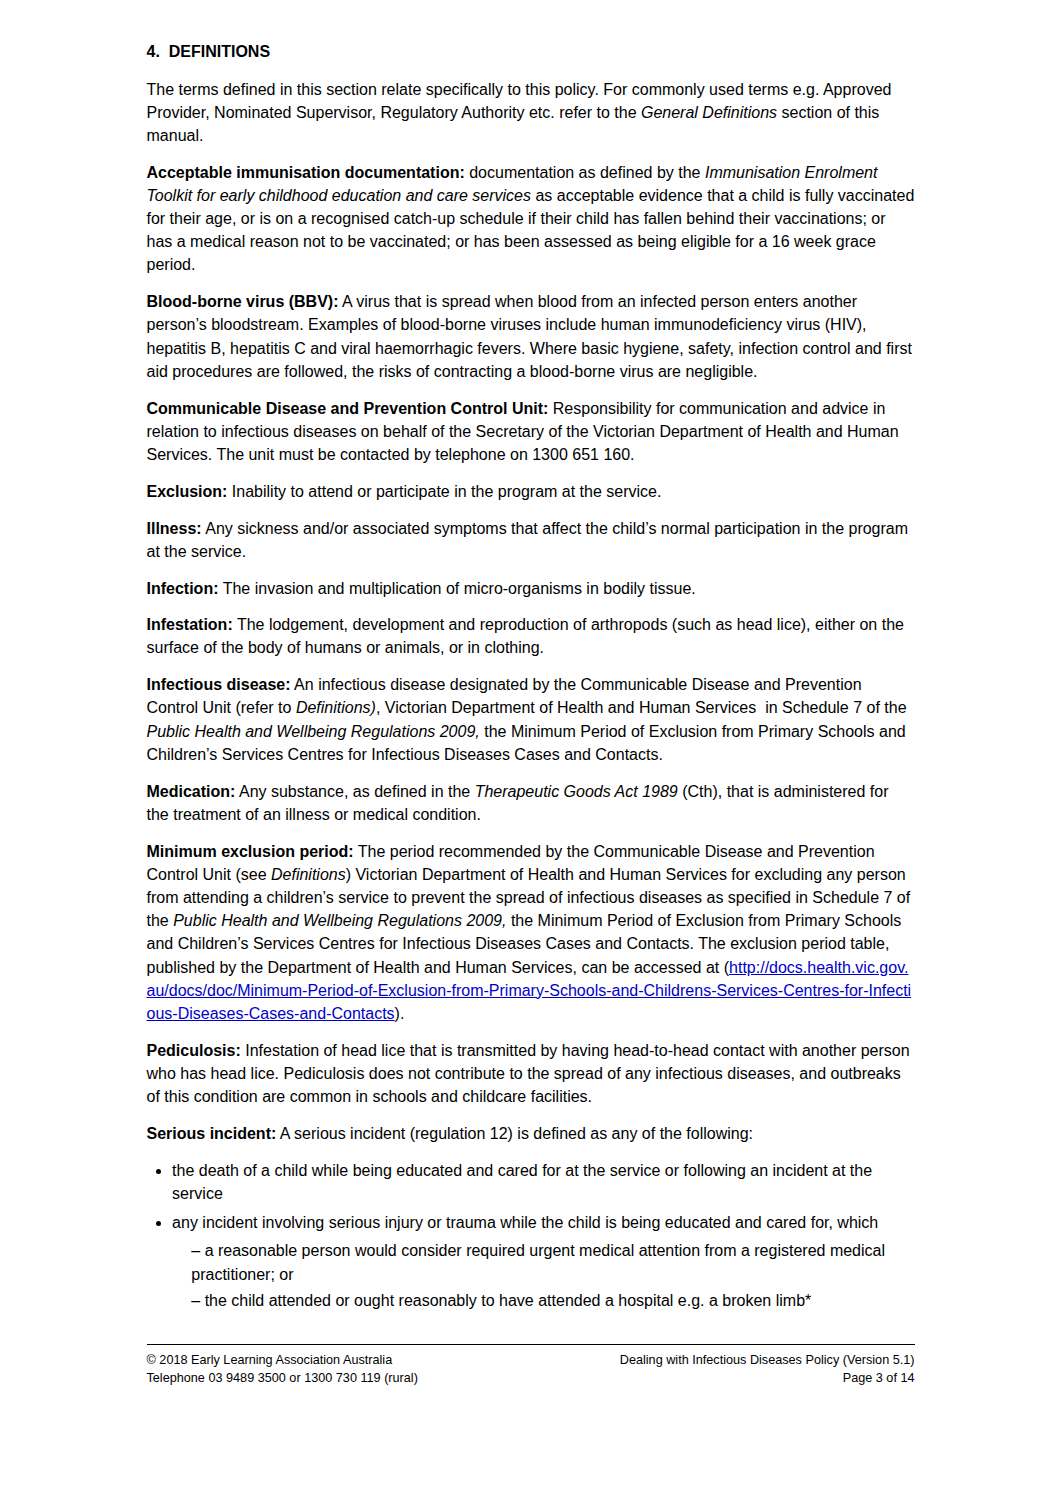4. DEFINITIONS
The terms defined in this section relate specifically to this policy. For commonly used terms e.g. Approved Provider, Nominated Supervisor, Regulatory Authority etc. refer to the General Definitions section of this manual.
Acceptable immunisation documentation: documentation as defined by the Immunisation Enrolment Toolkit for early childhood education and care services as acceptable evidence that a child is fully vaccinated for their age, or is on a recognised catch-up schedule if their child has fallen behind their vaccinations; or has a medical reason not to be vaccinated; or has been assessed as being eligible for a 16 week grace period.
Blood-borne virus (BBV): A virus that is spread when blood from an infected person enters another person’s bloodstream. Examples of blood-borne viruses include human immunodeficiency virus (HIV), hepatitis B, hepatitis C and viral haemorrhagic fevers. Where basic hygiene, safety, infection control and first aid procedures are followed, the risks of contracting a blood-borne virus are negligible.
Communicable Disease and Prevention Control Unit: Responsibility for communication and advice in relation to infectious diseases on behalf of the Secretary of the Victorian Department of Health and Human Services. The unit must be contacted by telephone on 1300 651 160.
Exclusion: Inability to attend or participate in the program at the service.
Illness: Any sickness and/or associated symptoms that affect the child’s normal participation in the program at the service.
Infection: The invasion and multiplication of micro-organisms in bodily tissue.
Infestation: The lodgement, development and reproduction of arthropods (such as head lice), either on the surface of the body of humans or animals, or in clothing.
Infectious disease: An infectious disease designated by the Communicable Disease and Prevention Control Unit (refer to Definitions), Victorian Department of Health and Human Services in Schedule 7 of the Public Health and Wellbeing Regulations 2009, the Minimum Period of Exclusion from Primary Schools and Children’s Services Centres for Infectious Diseases Cases and Contacts.
Medication: Any substance, as defined in the Therapeutic Goods Act 1989 (Cth), that is administered for the treatment of an illness or medical condition.
Minimum exclusion period: The period recommended by the Communicable Disease and Prevention Control Unit (see Definitions) Victorian Department of Health and Human Services for excluding any person from attending a children’s service to prevent the spread of infectious diseases as specified in Schedule 7 of the Public Health and Wellbeing Regulations 2009, the Minimum Period of Exclusion from Primary Schools and Children’s Services Centres for Infectious Diseases Cases and Contacts. The exclusion period table, published by the Department of Health and Human Services, can be accessed at (http://docs.health.vic.gov.au/docs/doc/Minimum-Period-of-Exclusion-from-Primary-Schools-and-Childrens-Services-Centres-for-Infectious-Diseases-Cases-and-Contacts).
Pediculosis: Infestation of head lice that is transmitted by having head-to-head contact with another person who has head lice. Pediculosis does not contribute to the spread of any infectious diseases, and outbreaks of this condition are common in schools and childcare facilities.
Serious incident: A serious incident (regulation 12) is defined as any of the following:
the death of a child while being educated and cared for at the service or following an incident at the service
any incident involving serious injury or trauma while the child is being educated and cared for, which
a reasonable person would consider required urgent medical attention from a registered medical practitioner; or
the child attended or ought reasonably to have attended a hospital e.g. a broken limb*
© 2018 Early Learning Association Australia Telephone 03 9489 3500 or 1300 730 119 (rural)
Dealing with Infectious Diseases Policy (Version 5.1) Page 3 of 14